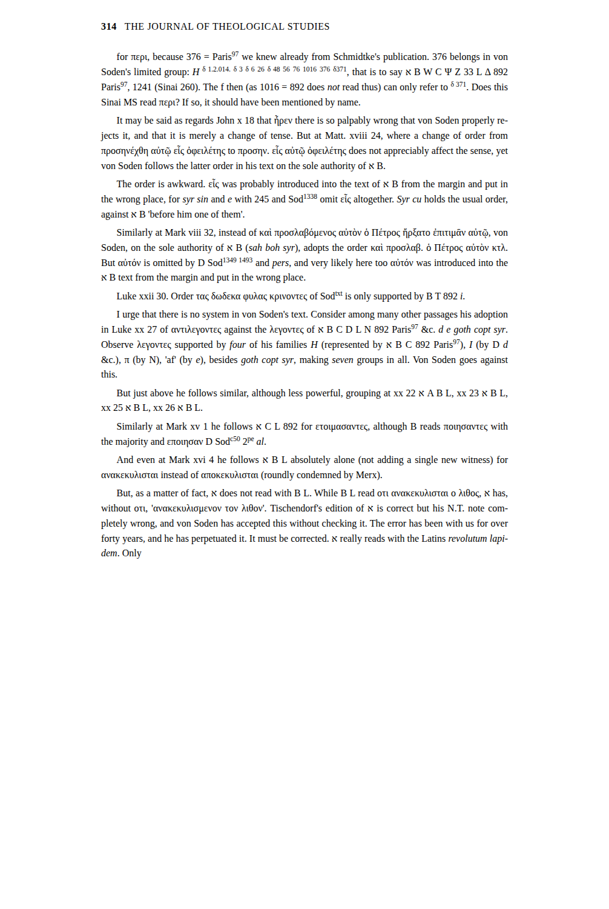314 THE JOURNAL OF THEOLOGICAL STUDIES
for περι, because 376 = Paris97 we knew already from Schmidtke's publication. 376 belongs in von Soden's limited group: H δ 1.2.014. δ 3 δ 6 26 δ 48 56 76 1016 376 δ371, that is to say א B W C Ψ Z 33 L Δ 892 Paris97, 1241 (Sinai 260). The f then (as 1016 = 892 does not read thus) can only refer to δ 371. Does this Sinai MS read περι? If so, it should have been mentioned by name.
It may be said as regards John x 18 that ἦρεν there is so palpably wrong that von Soden properly rejects it, and that it is merely a change of tense. But at Matt. xviii 24, where a change of order from προσηνέχθη αὐτῷ εἷς ὀφειλέτης to προσην. εἷς αὐτῷ ὀφειλέτης does not appreciably affect the sense, yet von Soden follows the latter order in his text on the sole authority of א B.
The order is awkward. εἷς was probably introduced into the text of א B from the margin and put in the wrong place, for syr sin and e with 245 and Sod1338 omit εἷς altogether. Syr cu holds the usual order, against א B 'before him one of them'.
Similarly at Mark viii 32, instead of καὶ προσλαβόμενος αὐτὸν ὁ Πέτρος ἤρξατο ἐπιτιμᾶν αὐτῷ, von Soden, on the sole authority of א B (sah boh syr), adopts the order καὶ προσλαβ. ὁ Πέτρος αὐτὸν κτλ. But αὐτόν is omitted by D Sod1349 1493 and pers, and very likely here too αὐτόν was introduced into the א B text from the margin and put in the wrong place.
Luke xxii 30. Order τας δωδεκα φυλας κρινοντες of Sodtxt is only supported by B T 892 i.
I urge that there is no system in von Soden's text. Consider among many other passages his adoption in Luke xx 27 of αντιλεγοντες against the λεγοντες of א B C D L N 892 Paris97 &c. d e goth copt syr. Observe λεγοντες supported by four of his families H (represented by א B C 892 Paris97), I (by D d &c.), π (by N), 'af' (by e), besides goth copt syr, making seven groups in all. Von Soden goes against this.
But just above he follows similar, although less powerful, grouping at xx 22 א A B L, xx 23 א B L, xx 25 א B L, xx 26 א B L.
Similarly at Mark xv 1 he follows א C L 892 for ετοιμασαντες, although B reads ποιησαντες with the majority and εποιησαν D Sodc50 2pe al.
And even at Mark xvi 4 he follows א B L absolutely alone (not adding a single new witness) for ανακεκυλισται instead of αποκεκυλισται (roundly condemned by Merx).
But, as a matter of fact, א does not read with B L. While B L read οτι ανακεκυλισται ο λιθος, א has, without οτι, 'ανακεκυλισμενον τον λιθον'. Tischendorf's edition of א is correct but his N.T. note completely wrong, and von Soden has accepted this without checking it. The error has been with us for over forty years, and he has perpetuated it. It must be corrected. א really reads with the Latins revolutum lapidem. Only